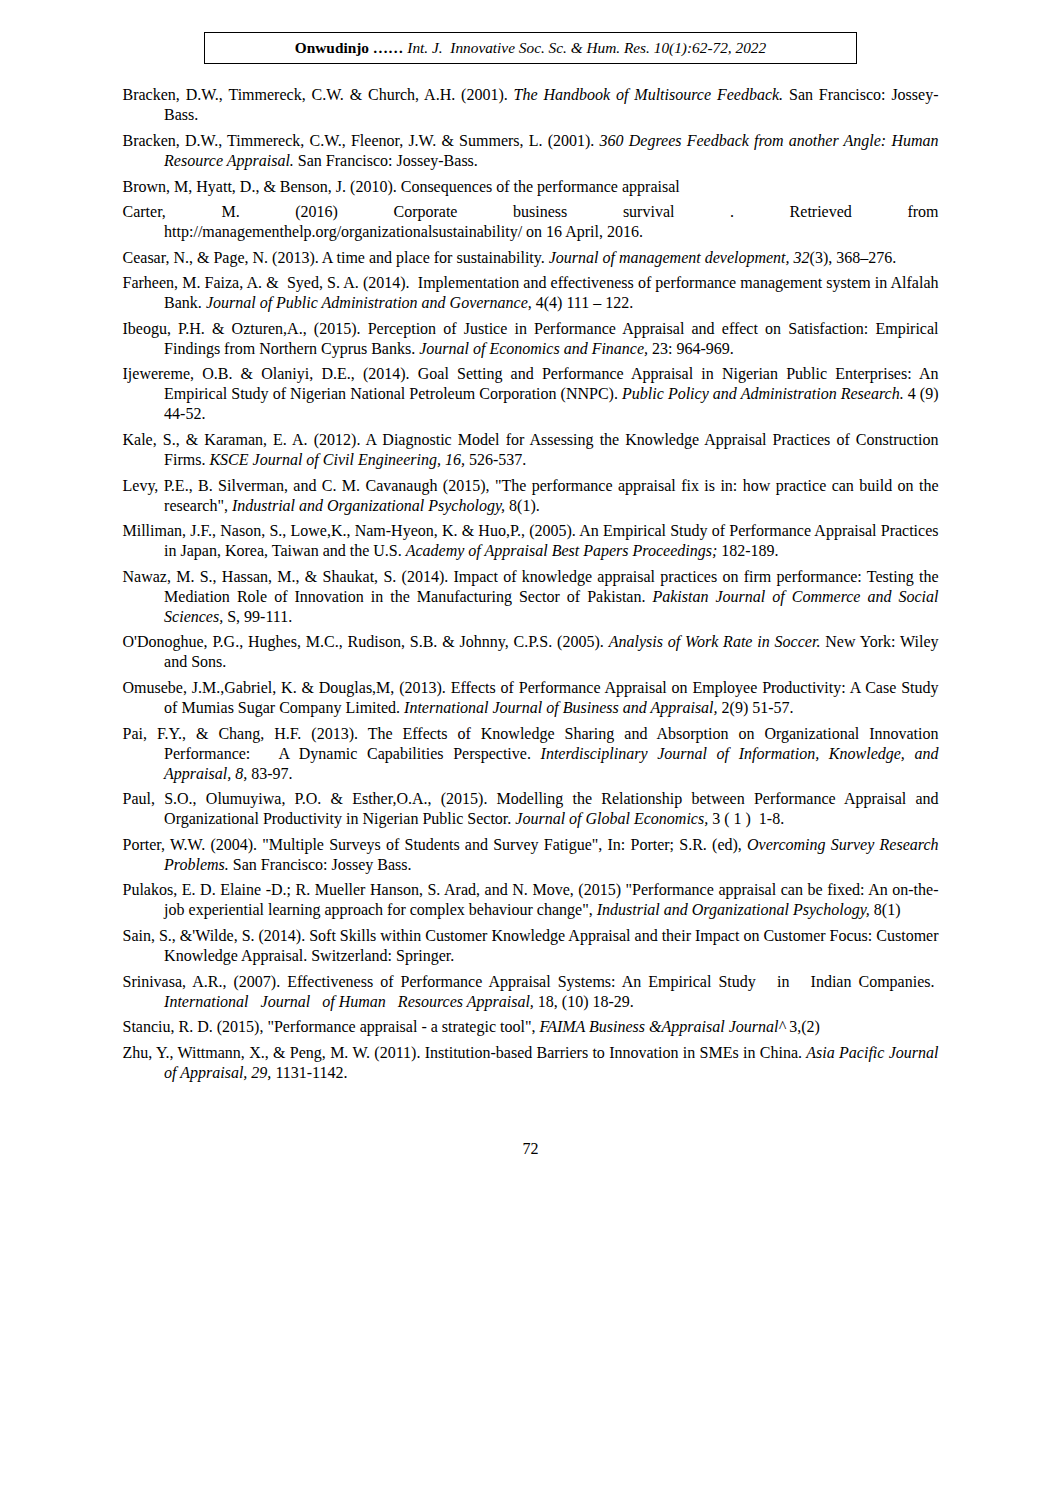Onwudinjo …… Int. J. Innovative Soc. Sc. & Hum. Res. 10(1):62-72, 2022
Bracken, D.W., Timmereck, C.W. & Church, A.H. (2001). The Handbook of Multisource Feedback. San Francisco: Jossey-Bass.
Bracken, D.W., Timmereck, C.W., Fleenor, J.W. & Summers, L. (2001). 360 Degrees Feedback from another Angle: Human Resource Appraisal. San Francisco: Jossey-Bass.
Brown, M, Hyatt, D., & Benson, J. (2010). Consequences of the performance appraisal
Carter, M. (2016) Corporate business survival . Retrieved from http://managementhelp.org/organizationalsustainability/ on 16 April, 2016.
Ceasar, N., & Page, N. (2013). A time and place for sustainability. Journal of management development, 32(3), 368–276.
Farheen, M. Faiza, A. & Syed, S. A. (2014). Implementation and effectiveness of performance management system in Alfalah Bank. Journal of Public Administration and Governance, 4(4) 111 – 122.
Ibeogu, P.H. & Ozturen,A., (2015). Perception of Justice in Performance Appraisal and effect on Satisfaction: Empirical Findings from Northern Cyprus Banks. Journal of Economics and Finance, 23: 964-969.
Ijewereme, O.B. & Olaniyi, D.E., (2014). Goal Setting and Performance Appraisal in Nigerian Public Enterprises: An Empirical Study of Nigerian National Petroleum Corporation (NNPC). Public Policy and Administration Research. 4 (9) 44-52.
Kale, S., & Karaman, E. A. (2012). A Diagnostic Model for Assessing the Knowledge Appraisal Practices of Construction Firms. KSCE Journal of Civil Engineering, 16, 526-537.
Levy, P.E., B. Silverman, and C. M. Cavanaugh (2015), "The performance appraisal fix is in: how practice can build on the research", Industrial and Organizational Psychology, 8(1).
Milliman, J.F., Nason, S., Lowe,K., Nam-Hyeon, K. & Huo,P., (2005). An Empirical Study of Performance Appraisal Practices in Japan, Korea, Taiwan and the U.S. Academy of Appraisal Best Papers Proceedings; 182-189.
Nawaz, M. S., Hassan, M., & Shaukat, S. (2014). Impact of knowledge appraisal practices on firm performance: Testing the Mediation Role of Innovation in the Manufacturing Sector of Pakistan. Pakistan Journal of Commerce and Social Sciences, S, 99-111.
O'Donoghue, P.G., Hughes, M.C., Rudison, S.B. & Johnny, C.P.S. (2005). Analysis of Work Rate in Soccer. New York: Wiley and Sons.
Omusebe, J.M.,Gabriel, K. & Douglas,M, (2013). Effects of Performance Appraisal on Employee Productivity: A Case Study of Mumias Sugar Company Limited. International Journal of Business and Appraisal, 2(9) 51-57.
Pai, F.Y., & Chang, H.F. (2013). The Effects of Knowledge Sharing and Absorption on Organizational Innovation Performance: A Dynamic Capabilities Perspective. Interdisciplinary Journal of Information, Knowledge, and Appraisal, 8, 83-97.
Paul, S.O., Olumuyiwa, P.O. & Esther,O.A., (2015). Modelling the Relationship between Performance Appraisal and Organizational Productivity in Nigerian Public Sector. Journal of Global Economics, 3 ( 1 ) 1-8.
Porter, W.W. (2004). "Multiple Surveys of Students and Survey Fatigue", In: Porter; S.R. (ed), Overcoming Survey Research Problems. San Francisco: Jossey Bass.
Pulakos, E. D. Elaine -D.; R. Mueller Hanson, S. Arad, and N. Move, (2015) "Performance appraisal can be fixed: An on-the-job experiential learning approach for complex behaviour change", Industrial and Organizational Psychology, 8(1)
Sain, S., &'Wilde, S. (2014). Soft Skills within Customer Knowledge Appraisal and their Impact on Customer Focus: Customer Knowledge Appraisal. Switzerland: Springer.
Srinivasa, A.R., (2007). Effectiveness of Performance Appraisal Systems: An Empirical Study in Indian Companies. International Journal of Human Resources Appraisal, 18, (10) 18-29.
Stanciu, R. D. (2015), "Performance appraisal - a strategic tool", FAIMA Business &Appraisal Journal^ 3,(2)
Zhu, Y., Wittmann, X., & Peng, M. W. (2011). Institution-based Barriers to Innovation in SMEs in China. Asia Pacific Journal of Appraisal, 29, 1131-1142.
72